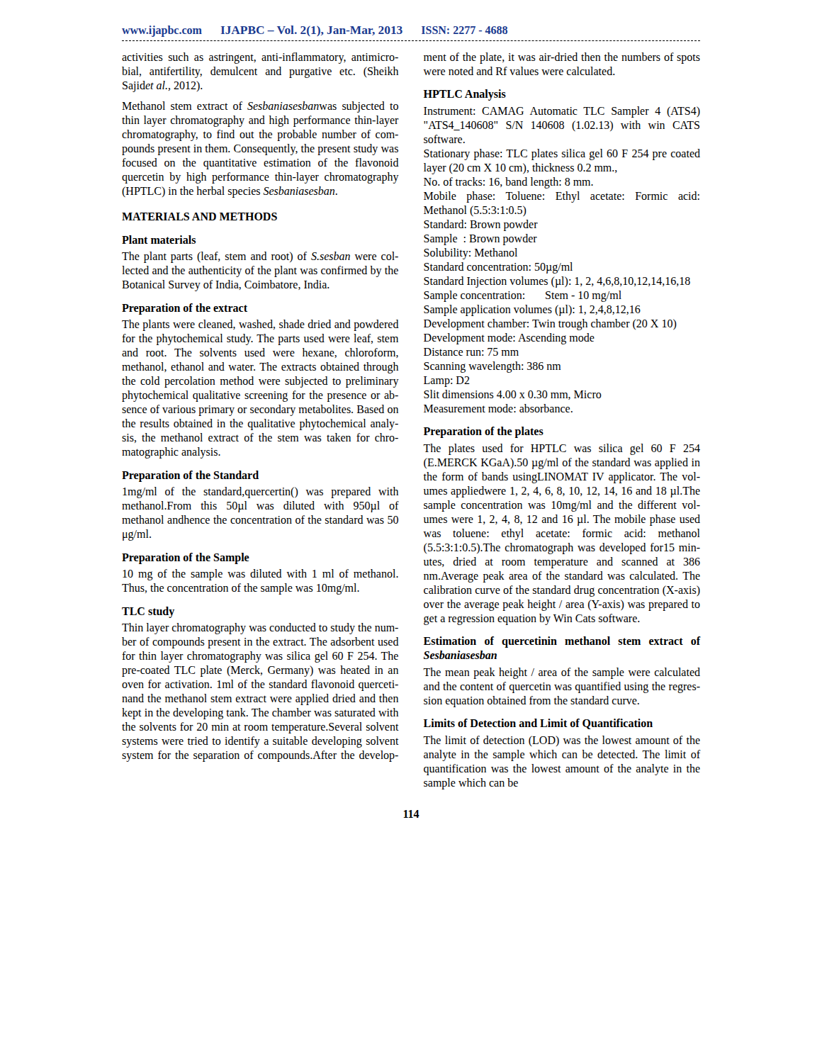www.ijapbc.com IJAPBC – Vol. 2(1), Jan-Mar, 2013 ISSN: 2277 - 4688
activities such as astringent, anti-inflammatory, antimicrobial, antifertility, demulcent and purgative etc. (Sheikh Sajidet al., 2012).
Methanol stem extract of Sesbaniasesbanwas subjected to thin layer chromatography and high performance thin-layer chromatography, to find out the probable number of compounds present in them. Consequently, the present study was focused on the quantitative estimation of the flavonoid quercetin by high performance thin-layer chromatography (HPTLC) in the herbal species Sesbaniasesban.
MATERIALS AND METHODS
Plant materials
The plant parts (leaf, stem and root) of S.sesban were collected and the authenticity of the plant was confirmed by the Botanical Survey of India, Coimbatore, India.
Preparation of the extract
The plants were cleaned, washed, shade dried and powdered for the phytochemical study. The parts used were leaf, stem and root. The solvents used were hexane, chloroform, methanol, ethanol and water. The extracts obtained through the cold percolation method were subjected to preliminary phytochemical qualitative screening for the presence or absence of various primary or secondary metabolites. Based on the results obtained in the qualitative phytochemical analysis, the methanol extract of the stem was taken for chromatographic analysis.
Preparation of the Standard
1mg/ml of the standard,quercertin() was prepared with methanol.From this 50µl was diluted with 950µl of methanol andhence the concentration of the standard was 50 μg/ml.
Preparation of the Sample
10 mg of the sample was diluted with 1 ml of methanol. Thus, the concentration of the sample was 10mg/ml.
TLC study
Thin layer chromatography was conducted to study the number of compounds present in the extract. The adsorbent used for thin layer chromatography was silica gel 60 F 254. The pre-coated TLC plate (Merck, Germany) was heated in an oven for activation. 1ml of the standard flavonoid quercetinand the methanol stem extract were applied dried and then kept in the developing tank. The chamber was saturated with the solvents for 20 min at room temperature.Several solvent systems were tried to identify a suitable developing solvent system for the separation of compounds.After the development of the plate, it was air-dried then the numbers of spots were noted and Rf values were calculated.
HPTLC Analysis
Instrument: CAMAG Automatic TLC Sampler 4 (ATS4) "ATS4_140608" S/N 140608 (1.02.13) with win CATS software.
Stationary phase: TLC plates silica gel 60 F 254 pre coated layer (20 cm X 10 cm), thickness 0.2 mm.,
No. of tracks: 16, band length: 8 mm.
Mobile phase: Toluene: Ethyl acetate: Formic acid: Methanol (5.5:3:1:0.5)
Standard: Brown powder
Sample : Brown powder
Solubility: Methanol
Standard concentration: 50µg/ml
Standard Injection volumes (µl): 1, 2, 4,6,8,10,12,14,16,18
Sample concentration: Stem - 10 mg/ml
Sample application volumes (µl): 1, 2,4,8,12,16
Development chamber: Twin trough chamber (20 X 10)
Development mode: Ascending mode
Distance run: 75 mm
Scanning wavelength: 386 nm
Lamp: D2
Slit dimensions 4.00 x 0.30 mm, Micro
Measurement mode: absorbance.
Preparation of the plates
The plates used for HPTLC was silica gel 60 F 254 (E.MERCK KGaA).50 µg/ml of the standard was applied in the form of bands usingLINOMAT IV applicator. The volumes appliedwere 1, 2, 4, 6, 8, 10, 12, 14, 16 and 18 µl.The sample concentration was 10mg/ml and the different volumes were 1, 2, 4, 8, 12 and 16 µl. The mobile phase used was toluene: ethyl acetate: formic acid: methanol (5.5:3:1:0.5).The chromatograph was developed for15 minutes, dried at room temperature and scanned at 386 nm.Average peak area of the standard was calculated. The calibration curve of the standard drug concentration (X-axis) over the average peak height / area (Y-axis) was prepared to get a regression equation by Win Cats software.
Estimation of quercetinin methanol stem extract of Sesbaniasesban
The mean peak height / area of the sample were calculated and the content of quercetin was quantified using the regression equation obtained from the standard curve.
Limits of Detection and Limit of Quantification
The limit of detection (LOD) was the lowest amount of the analyte in the sample which can be detected. The limit of quantification was the lowest amount of the analyte in the sample which can be
114